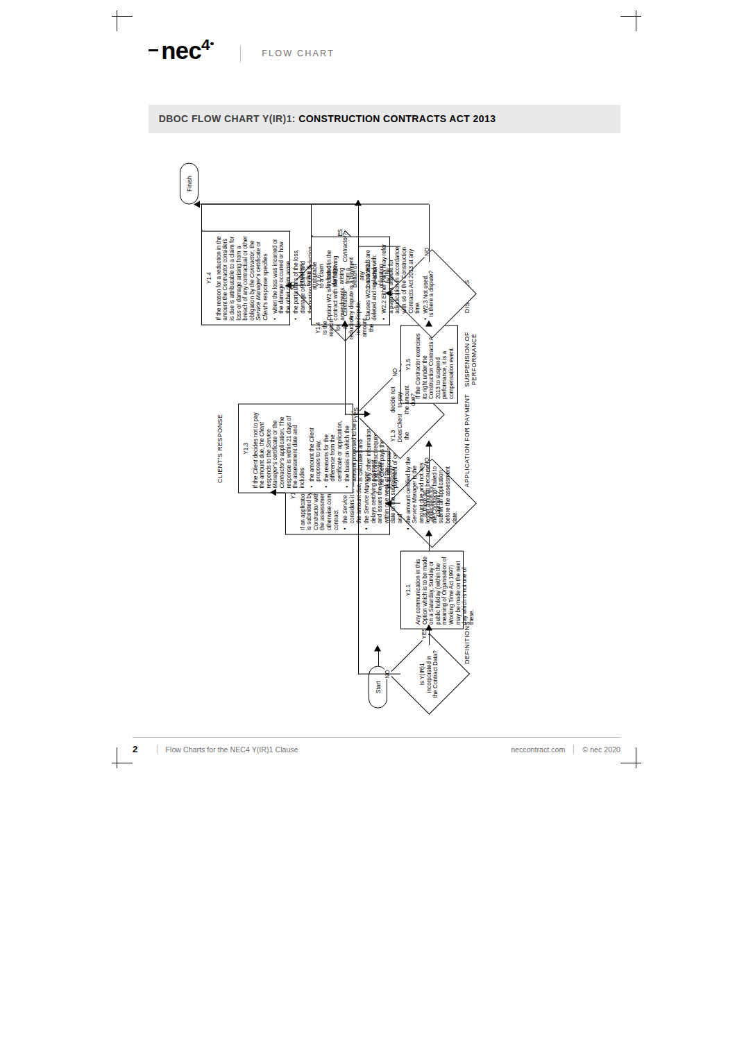nec 4
Flow chart
DBOC FLOW CHART Y(IR)1: CONSTRUCTION CONTRACTS ACT 2013
Start
Finish
Definitions
Client’s response
Application for payment
Suspension of
performance
Disputes
Client’s response
Is Y(IR)1
incorporated in
the Contract Data?
YES
NO
Y1.1
Any communication in this Option which is to be made on a Saturday, Sunday or public holiday (within the meaning of Organisation of Working Time Act 1997) may be made on the next day which is not one of these.
Is there an
application for
payment?
YES
NO
Y1.2
If an application for payment is submitted by the Contractor within 5 days after the assessment date which otherwise complies with the contract
the Service Manager considers it in assessing the amount due,
the Service Manager delays certifying payment and issues the certificate within one week of the date of the submission and
the amount certified by the Service Manager is the amount due and not any lesser amount because the Contractor failed to submit an application before the assessment date.
Y1.3
If the Client decides not to pay the amount due, the Client responds to the Service Manager’s certificate or the Contractor’s application. The response is within 21 days of the assessment date and includes
the amount the Client proposes to pay,
the reasons for the difference from the certificate or application,
the basis on which the amount proposed to be paid is calculated and
any other information that the contract requires.
The Client pays the sum stated in its response at the date for payment of certified payments.
Y1.3
Does the Client
decide not to pay
the amount
due?
YES
NO
Y1.4
Is the reason for
a reduction in the amount
the Contractor considers is due is
attributable to a claim for loss or
damage arising from a breach of
any contractual or other
obligation by the
Contractor?
YES
NO
Y1.4
If the reason for a reduction in the amount the Contractor considers is due is attributable to a claim for loss or damage arising from a breach of any contractual or other obligation by the Contractor, the Service Manager’s certificate or Client’s response specifies
when the loss was incurred or the damage occurred or how the other claim arose,
the particulars of the loss, damage or claim and
the portion of the reduction that is attributable to each such particular.
Y1.5
If the Contractor exercises its right under the Construction Contracts Act 2013 to suspend performance, it is a compensation event.
Is there a dispute?
YES
NO
Y1.6
Option W2 is included in the contract with the following amendments.
Any dispute is a payment dispute.
Clauses W2.2 and W2.3 are deleted and replaced with:
W2.2 Either Party may refer a payment dispute for adjudication in accordance with s6 of the Construction Contracts Act 2013 at any time.
W2.3 Not used.
2 Flow Charts for the NEC4 Y(IR)1 Clause
neccontract.com © nec 2020